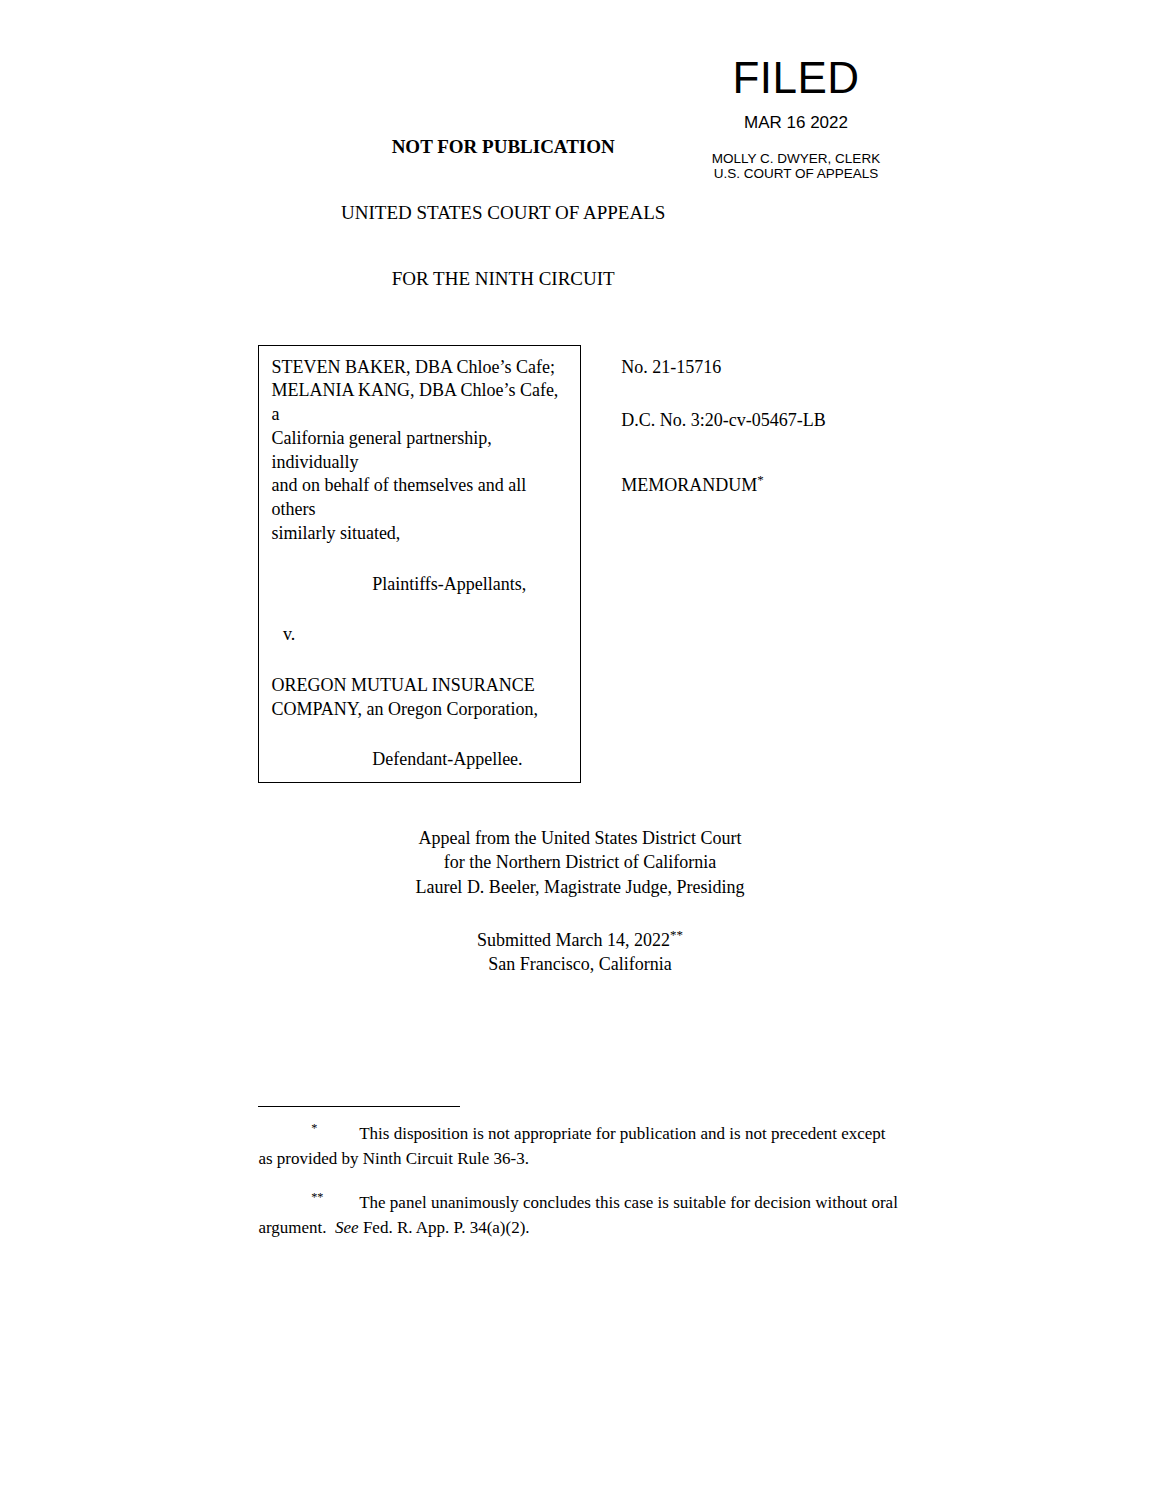FILED
MAR 16 2022
MOLLY C. DWYER, CLERK U.S. COURT OF APPEALS
NOT FOR PUBLICATION
UNITED STATES COURT OF APPEALS
FOR THE NINTH CIRCUIT
| STEVEN BAKER, DBA Chloe’s Cafe; MELANIA KANG, DBA Chloe’s Cafe, a California general partnership, individually and on behalf of themselves and all others similarly situated, Plaintiffs-Appellants, v. OREGON MUTUAL INSURANCE COMPANY, an Oregon Corporation, Defendant-Appellee. | No. 21-15716 D.C. No. 3:20-cv-05467-LB MEMORANDUM * |
Appeal from the United States District Court
for the Northern District of California
Laurel D. Beeler, Magistrate Judge, Presiding
Submitted March 14, 2022**
San Francisco, California
*This disposition is not appropriate for publication and is not precedent except as provided by Ninth Circuit Rule 36-3.
**The panel unanimously concludes this case is suitable for decision without oral argument. See Fed. R. App. P. 34(a)(2).